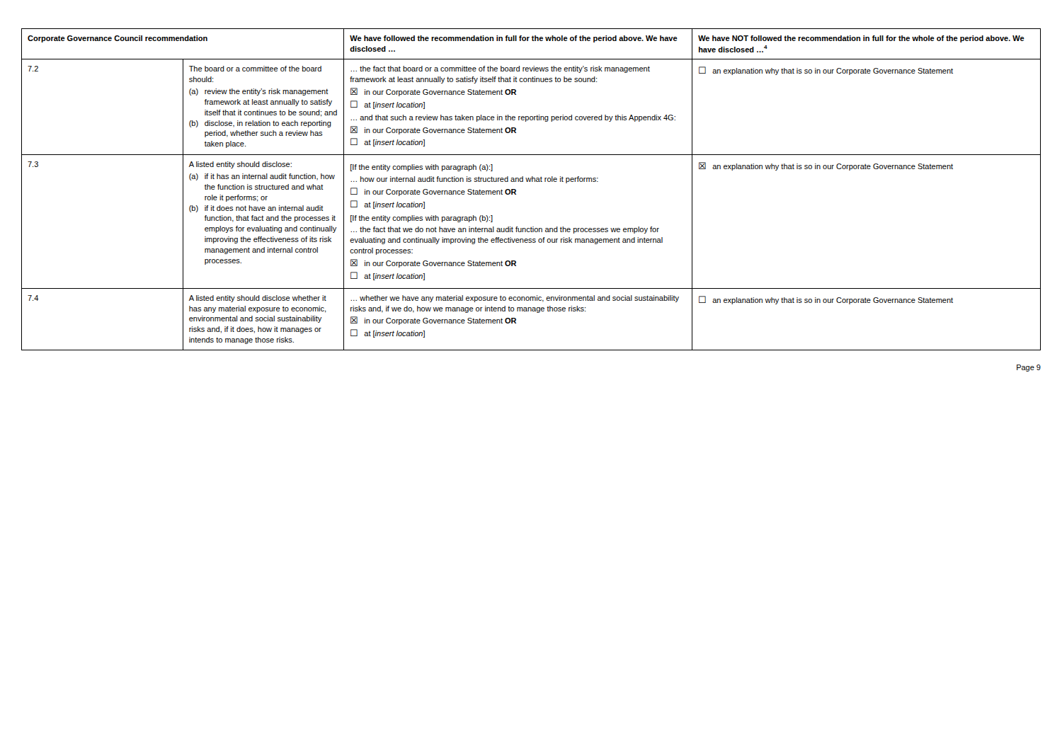| Corporate Governance Council recommendation | We have followed the recommendation in full for the whole of the period above. We have disclosed … | We have NOT followed the recommendation in full for the whole of the period above. We have disclosed … 4 |
| --- | --- | --- |
| 7.2 | The board or a committee of the board should: (a) review the entity’s risk management framework at least annually to satisfy itself that it continues to be sound; and (b) disclose, in relation to each reporting period, whether such a review has taken place. | … the fact that board or a committee of the board reviews the entity’s risk management framework at least annually to satisfy itself that it continues to be sound: ☒ in our Corporate Governance Statement OR ☐ at [ insert location ] … and that such a review has taken place in the reporting period covered by this Appendix 4G: ☒ in our Corporate Governance Statement OR ☐ at [ insert location ] | ☐ an explanation why that is so in our Corporate Governance Statement |
| 7.3 | A listed entity should disclose: (a) if it has an internal audit function, how the function is structured and what role it performs; or (b) if it does not have an internal audit function, that fact and the processes it employs for evaluating and continually improving the effectiveness of its risk management and internal control processes. | [If the entity complies with paragraph (a):] … how our internal audit function is structured and what role it performs: ☐ in our Corporate Governance Statement OR ☐ at [ insert location ] [If the entity complies with paragraph (b):] … the fact that we do not have an internal audit function and the processes we employ for evaluating and continually improving the effectiveness of our risk management and internal control processes: ☒ in our Corporate Governance Statement OR ☐ at [ insert location ] | ☒ an explanation why that is so in our Corporate Governance Statement |
| 7.4 | A listed entity should disclose whether it has any material exposure to economic, environmental and social sustainability risks and, if it does, how it manages or intends to manage those risks. | … whether we have any material exposure to economic, environmental and social sustainability risks and, if we do, how we manage or intend to manage those risks: ☒ in our Corporate Governance Statement OR ☐ at [ insert location ] | ☐ an explanation why that is so in our Corporate Governance Statement |
Page 9